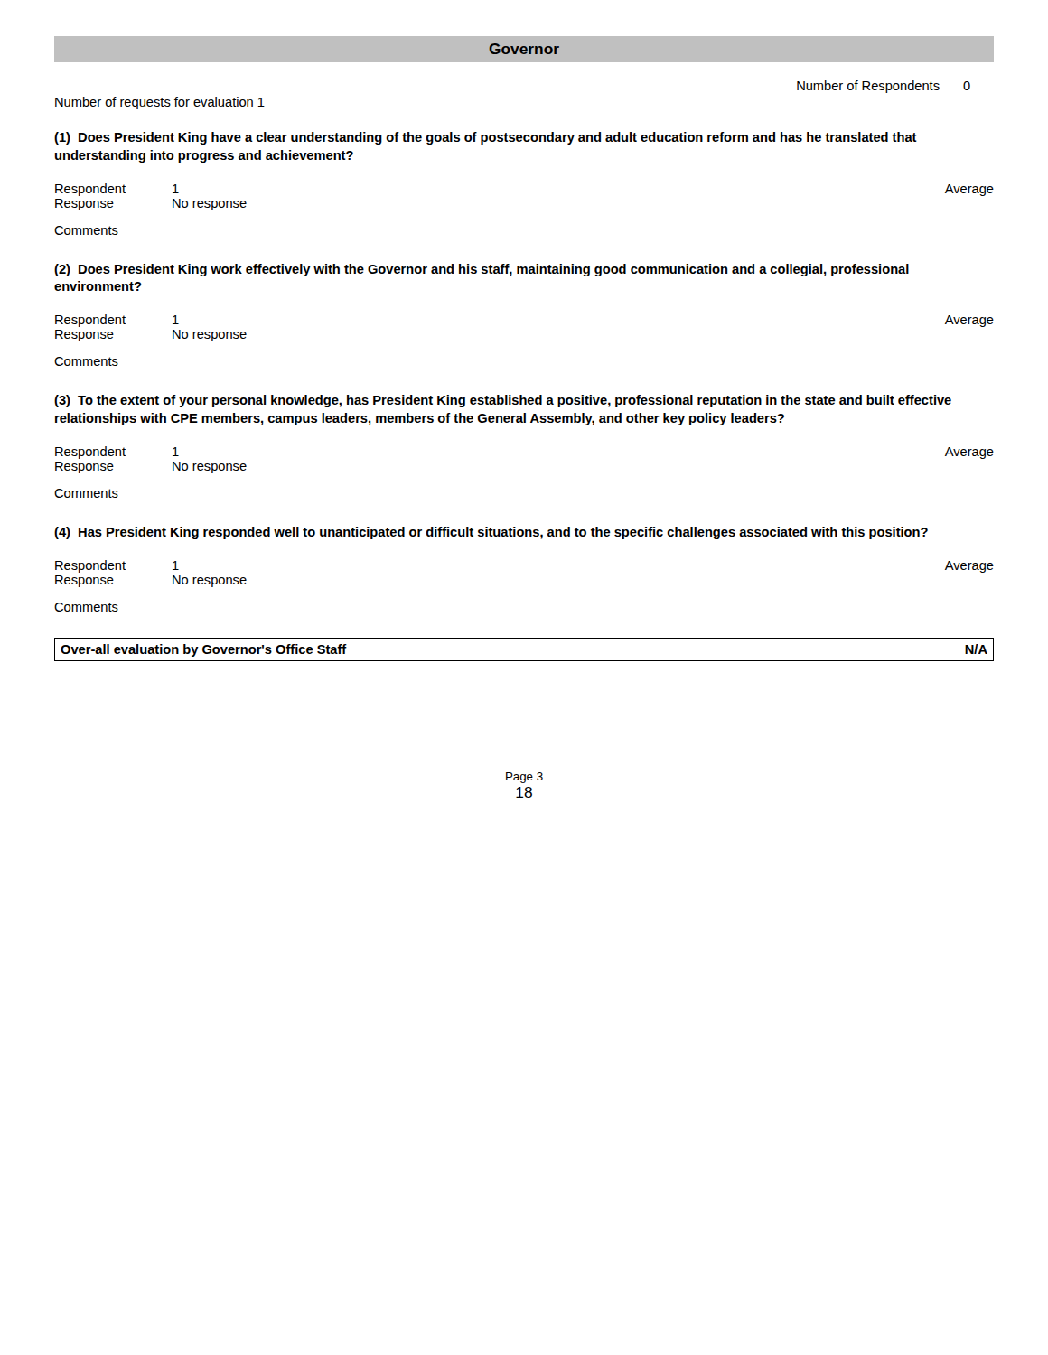Governor
Number of Respondents0
Number of requests for evaluation 1
(1) Does President King have a clear understanding of the goals of postsecondary and adult education reform and has he translated that understanding into progress and achievement?
| Respondent | 1 | Average |
| Response | No response | |
Comments
(2) Does President King work effectively with the Governor and his staff, maintaining good communication and a collegial, professional environment?
| Respondent | 1 | Average |
| Response | No response | |
Comments
(3) To the extent of your personal knowledge, has President King established a positive, professional reputation in the state and built effective relationships with CPE members, campus leaders, members of the General Assembly, and other key policy leaders?
| Respondent | 1 | Average |
| Response | No response | |
Comments
(4) Has President King responded well to unanticipated or difficult situations, and to the specific challenges associated with this position?
| Respondent | 1 | Average |
| Response | No response | |
Comments
Over-all evaluation by Governor's Office Staff N/A
Page 3
18